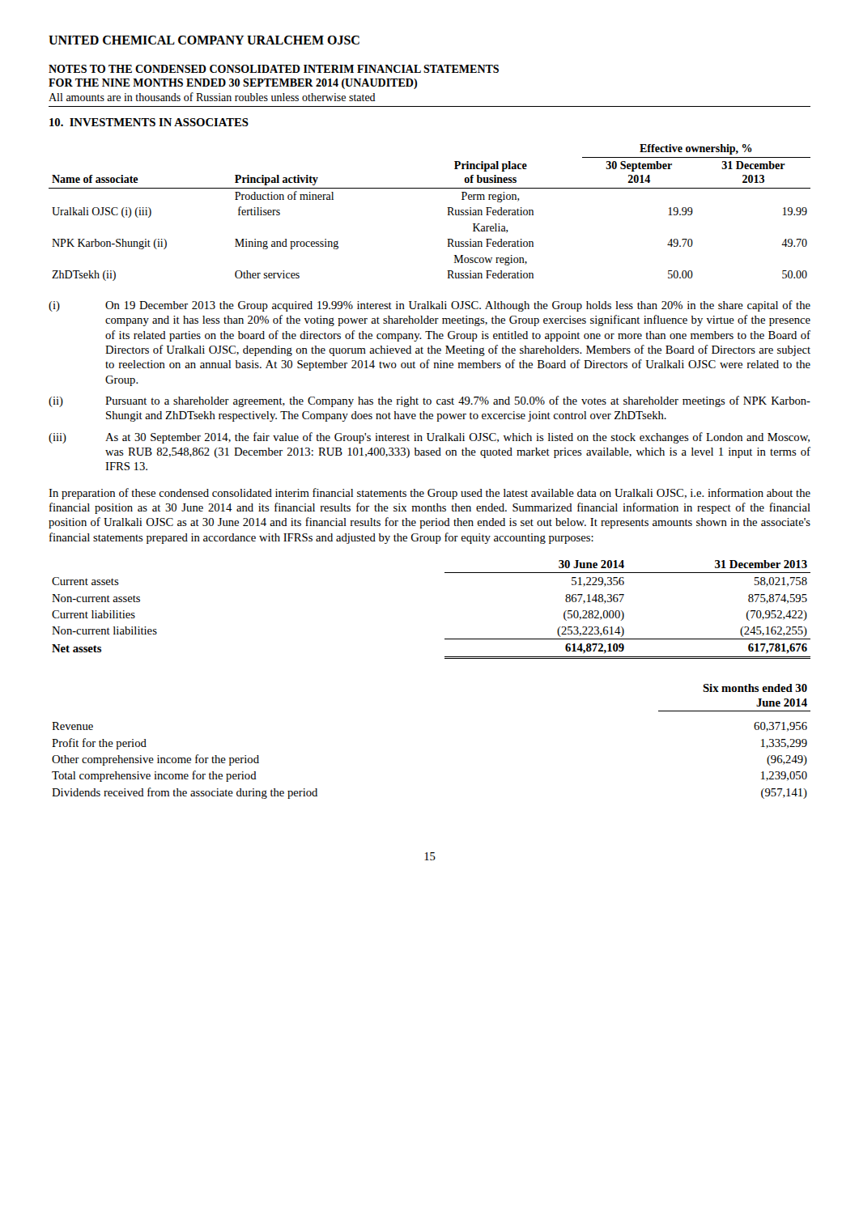UNITED CHEMICAL COMPANY URALCHEM OJSC
NOTES TO THE CONDENSED CONSOLIDATED INTERIM FINANCIAL STATEMENTS
FOR THE NINE MONTHS ENDED 30 SEPTEMBER 2014 (UNAUDITED)
All amounts are in thousands of Russian roubles unless otherwise stated
10. INVESTMENTS IN ASSOCIATES
| | Effective ownership, % |
| --- | --- |
| Name of associate | Principal activity | Principal place of business | 30 September 2014 | 31 December 2013 |
| | Production of mineral | Perm region, | | |
| Uralkali OJSC (i) (iii) | fertilisers | Russian Federation | 19.99 | 19.99 |
| | | Karelia, | | |
| NPK Karbon-Shungit (ii) | Mining and processing | Russian Federation | 49.70 | 49.70 |
| | | Moscow region, | | |
| ZhDTsekh (ii) | Other services | Russian Federation | 50.00 | 50.00 |
(i)
On 19 December 2013 the Group acquired 19.99% interest in Uralkali OJSC. Although the Group holds less than 20% in the share capital of the company and it has less than 20% of the voting power at shareholder meetings, the Group exercises significant influence by virtue of the presence of its related parties on the board of the directors of the company. The Group is entitled to appoint one or more than one members to the Board of Directors of Uralkali OJSC, depending on the quorum achieved at the Meeting of the shareholders. Members of the Board of Directors are subject to reelection on an annual basis. At 30 September 2014 two out of nine members of the Board of Directors of Uralkali OJSC were related to the Group.
(ii)
Pursuant to a shareholder agreement, the Company has the right to cast 49.7% and 50.0% of the votes at shareholder meetings of NPK Karbon-Shungit and ZhDTsekh respectively. The Company does not have the power to excercise joint control over ZhDTsekh.
(iii)
As at 30 September 2014, the fair value of the Group's interest in Uralkali OJSC, which is listed on the stock exchanges of London and Moscow, was RUB 82,548,862 (31 December 2013: RUB 101,400,333) based on the quoted market prices available, which is a level 1 input in terms of IFRS 13.
In preparation of these condensed consolidated interim financial statements the Group used the latest available data on Uralkali OJSC, i.e. information about the financial position as at 30 June 2014 and its financial results for the six months then ended. Summarized financial information in respect of the financial position of Uralkali OJSC as at 30 June 2014 and its financial results for the period then ended is set out below. It represents amounts shown in the associate's financial statements prepared in accordance with IFRSs and adjusted by the Group for equity accounting purposes:
| | 30 June 2014 | 31 December 2013 |
| --- | --- | --- |
| Current assets | 51,229,356 | 58,021,758 |
| Non-current assets | 867,148,367 | 875,874,595 |
| Current liabilities | (50,282,000) | (70,952,422) |
| Non-current liabilities | (253,223,614) | (245,162,255) |
| Net assets | 614,872,109 | 617,781,676 |
| | Six months ended 30 June 2014 |
| Revenue | 60,371,956 |
| Profit for the period | 1,335,299 |
| Other comprehensive income for the period | (96,249) |
| Total comprehensive income for the period | 1,239,050 |
| Dividends received from the associate during the period | (957,141) |
15